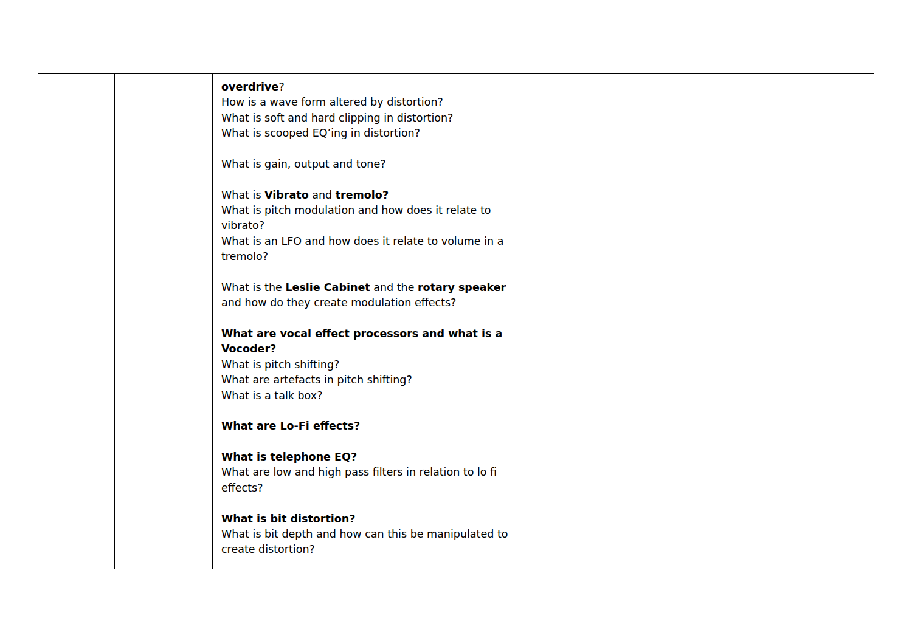| | | overdrive ? How is a wave form altered by distortion? What is soft and hard clipping in distortion? What is scooped EQ’ing in distortion? What is gain, output and tone? What is Vibrato and tremolo? What is pitch modulation and how does it relate to vibrato? What is an LFO and how does it relate to volume in a tremolo? What is the Leslie Cabinet and the rotary speaker and how do they create modulation effects? What are vocal effect processors and what is a Vocoder? What is pitch shifting? What are artefacts in pitch shifting? What is a talk box? What are Lo-Fi effects? What is telephone EQ? What are low and high pass filters in relation to lo fi effects? What is bit distortion? What is bit depth and how can this be manipulated to create distortion? | | |